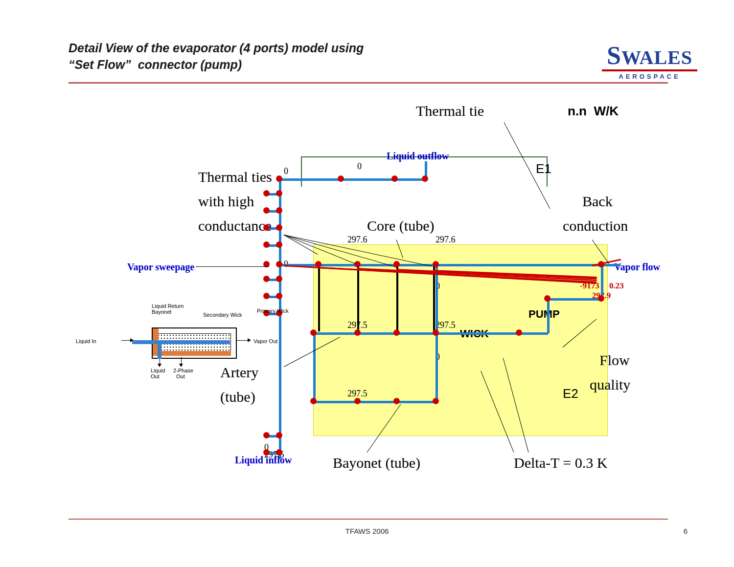Detail View of the evaporator (4 ports) model using
“Set Flow” connector (pump)
SWALES
AEROSPACE
Thermal tie
n.n W/K
E1
Liquid outflow
Thermal ties
with high
conductance
Core (tube)
Back
conduction
Vapor sweepage
Vapor flow
-9173
0.23
297.9
PUMP
WICK
Flow
quality
Artery
(tube)
E2
Liquid inflow
Bayonet (tube)
Delta-T = 0.3 K
297.6
297.6
297.5
297.5
297.5
297.5
0
0
0
0
0
0
Liquid Return
Bayonet
Secondary Wick
Primary Wick
Liquid In
Vapor Out
Liquid
Out
2-Phase
Out
TFAWS 2006
6